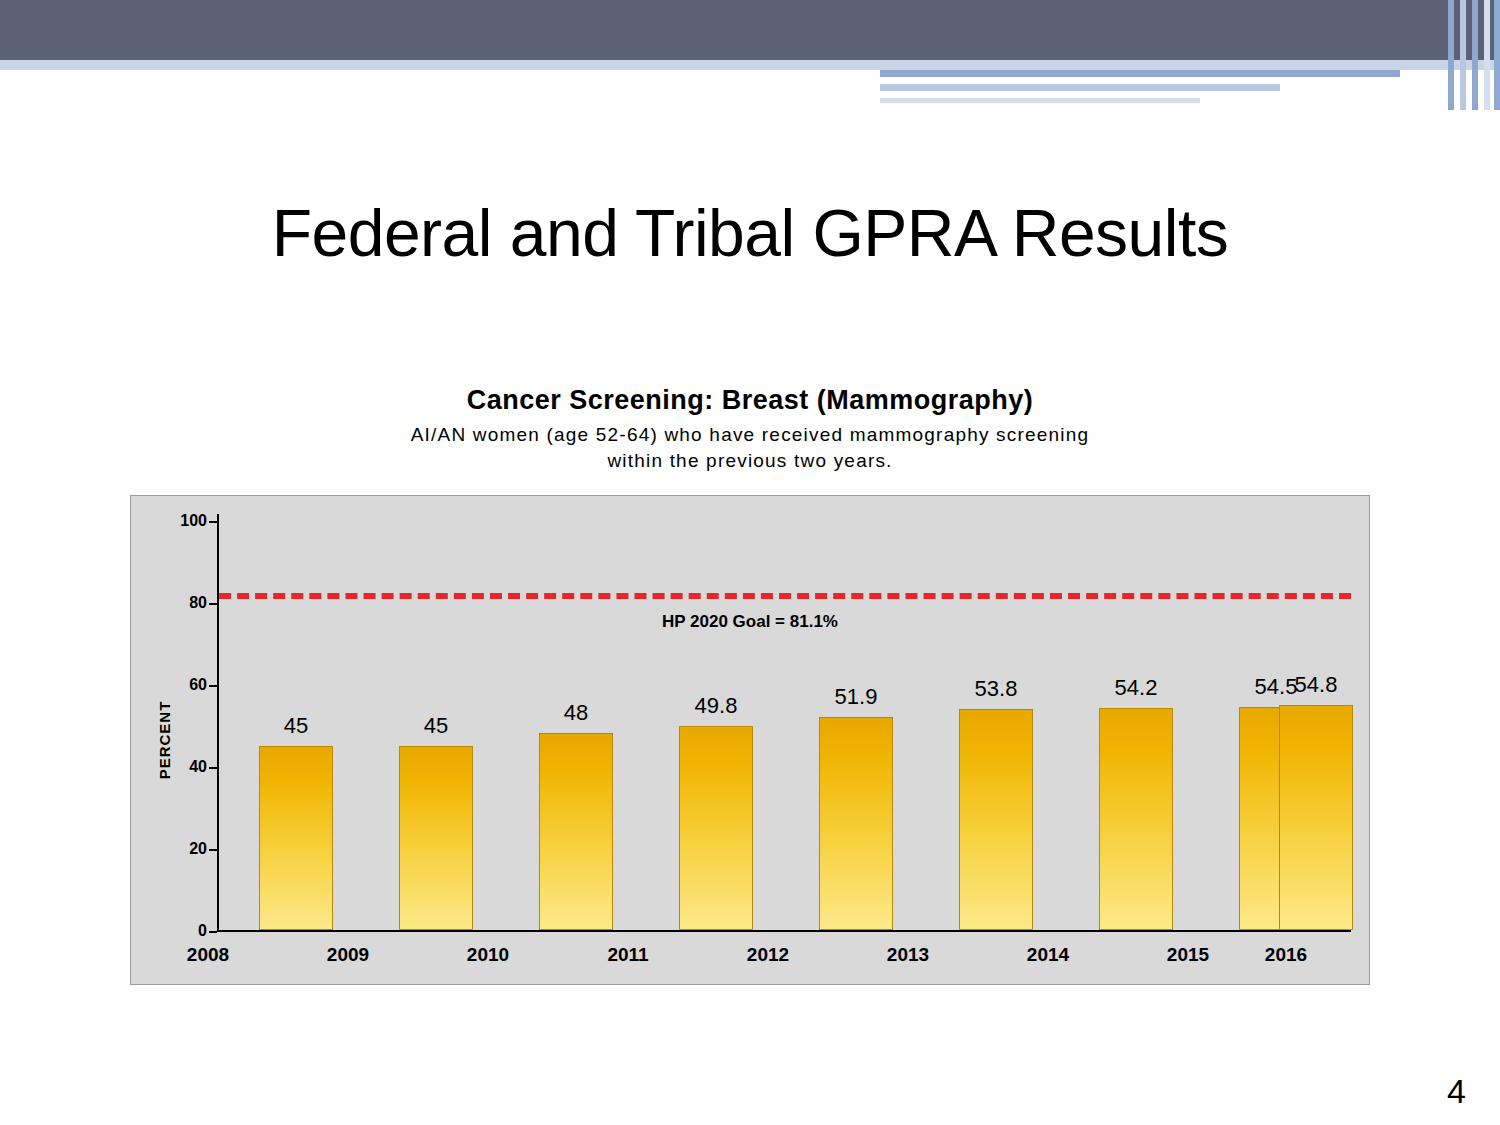Federal and Tribal GPRA Results
Cancer Screening: Breast (Mammography)
AI/AN women (age 52-64) who have received mammography screening
within the previous two years.
PERCENT
0
20
40
60
80
100
HP 2020 Goal = 81.1%
scale: 0% -> 0px, 100% -> 410px => px = pct * 4.10
45
45
48
49.8
51.9
53.8
54.2
54.5
54.8
2008
2009
2010
2011
2012
2013
2014
2015
2016
4